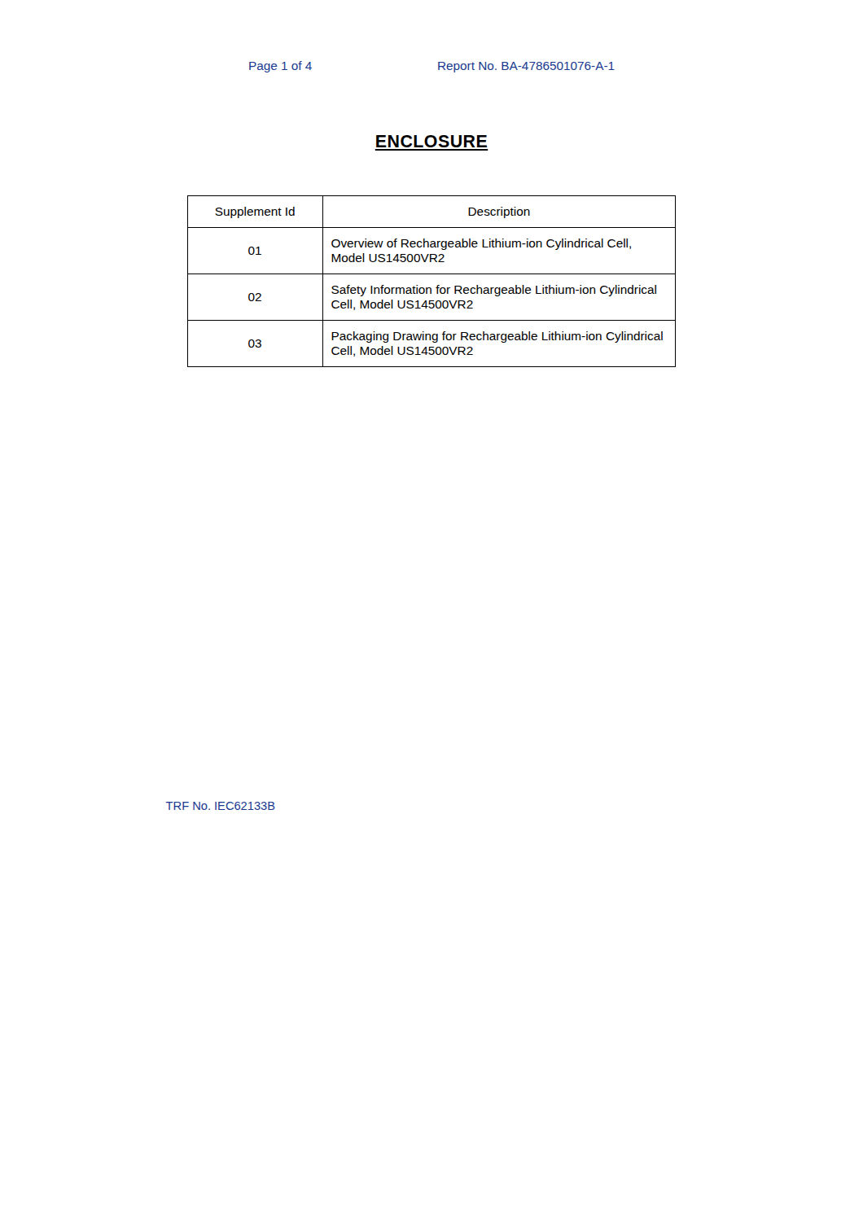Page 1 of 4 Report No. BA-4786501076-A-1
ENCLOSURE
| Supplement Id | Description |
| --- | --- |
| 01 | Overview of Rechargeable Lithium-ion Cylindrical Cell, Model US14500VR2 |
| 02 | Safety Information for Rechargeable Lithium-ion Cylindrical Cell, Model US14500VR2 |
| 03 | Packaging Drawing for Rechargeable Lithium-ion Cylindrical Cell, Model US14500VR2 |
TRF No. IEC62133B